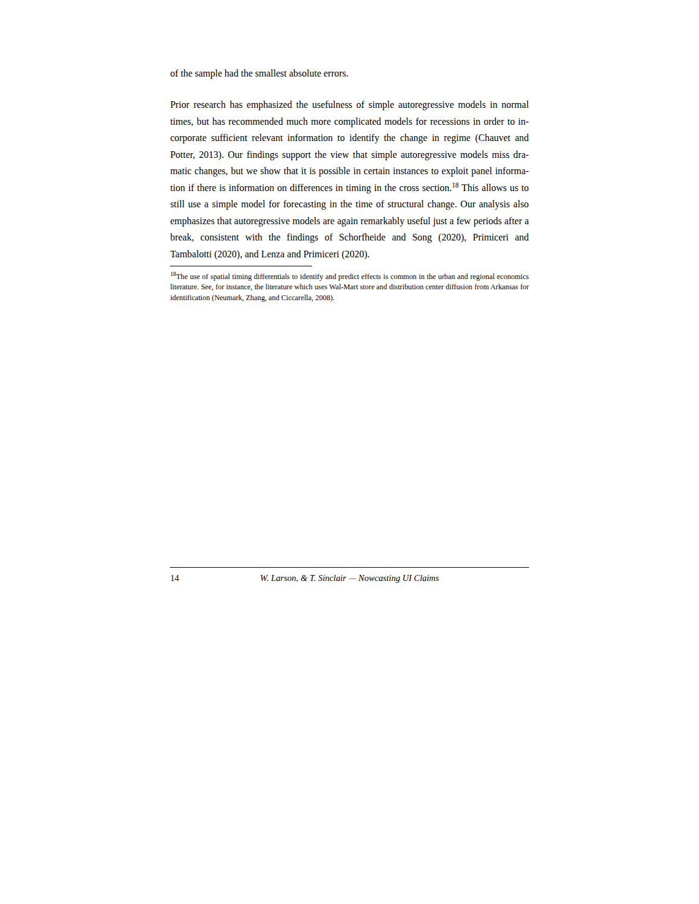of the sample had the smallest absolute errors.
Prior research has emphasized the usefulness of simple autoregressive models in normal times, but has recommended much more complicated models for recessions in order to incorporate sufficient relevant information to identify the change in regime (Chauvet and Potter, 2013). Our findings support the view that simple autoregressive models miss dramatic changes, but we show that it is possible in certain instances to exploit panel information if there is information on differences in timing in the cross section.18 This allows us to still use a simple model for forecasting in the time of structural change. Our analysis also emphasizes that autoregressive models are again remarkably useful just a few periods after a break, consistent with the findings of Schorfheide and Song (2020), Primiceri and Tambalotti (2020), and Lenza and Primiceri (2020).
18The use of spatial timing differentials to identify and predict effects is common in the urban and regional economics literature. See, for instance, the literature which uses Wal-Mart store and distribution center diffusion from Arkansas for identification (Neumark, Zhang, and Ciccarella, 2008).
14 W. Larson, & T. Sinclair — Nowcasting UI Claims